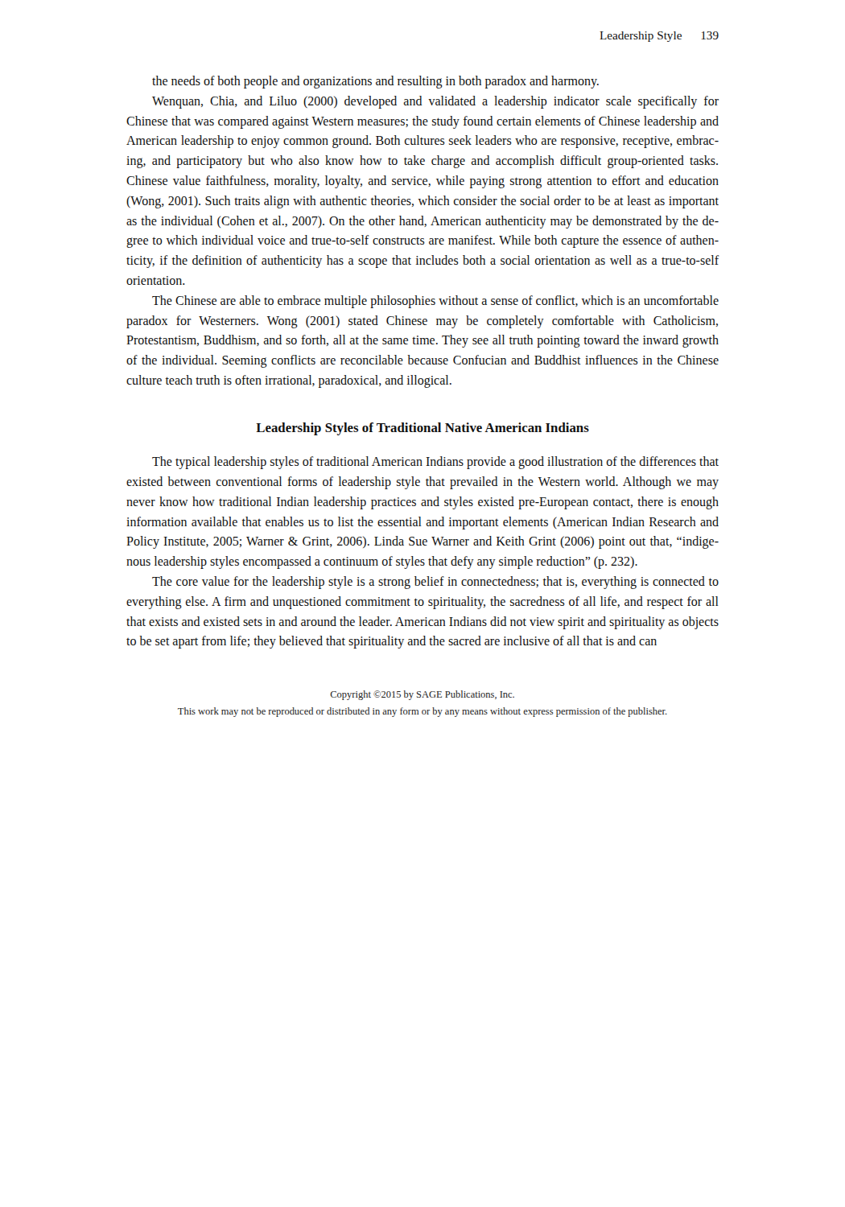Leadership Style 139
the needs of both people and organizations and resulting in both paradox and harmony.
Wenquan, Chia, and Liluo (2000) developed and validated a leadership indicator scale specifically for Chinese that was compared against Western measures; the study found certain elements of Chinese leadership and American leadership to enjoy common ground. Both cultures seek leaders who are responsive, receptive, embracing, and participatory but who also know how to take charge and accomplish difficult group-oriented tasks. Chinese value faithfulness, morality, loyalty, and service, while paying strong attention to effort and education (Wong, 2001). Such traits align with authentic theories, which consider the social order to be at least as important as the individual (Cohen et al., 2007). On the other hand, American authenticity may be demonstrated by the degree to which individual voice and true-to-self constructs are manifest. While both capture the essence of authenticity, if the definition of authenticity has a scope that includes both a social orientation as well as a true-to-self orientation.
The Chinese are able to embrace multiple philosophies without a sense of conflict, which is an uncomfortable paradox for Westerners. Wong (2001) stated Chinese may be completely comfortable with Catholicism, Protestantism, Buddhism, and so forth, all at the same time. They see all truth pointing toward the inward growth of the individual. Seeming conflicts are reconcilable because Confucian and Buddhist influences in the Chinese culture teach truth is often irrational, paradoxical, and illogical.
Leadership Styles of Traditional Native American Indians
The typical leadership styles of traditional American Indians provide a good illustration of the differences that existed between conventional forms of leadership style that prevailed in the Western world. Although we may never know how traditional Indian leadership practices and styles existed pre-European contact, there is enough information available that enables us to list the essential and important elements (American Indian Research and Policy Institute, 2005; Warner & Grint, 2006). Linda Sue Warner and Keith Grint (2006) point out that, “indigenous leadership styles encompassed a continuum of styles that defy any simple reduction” (p. 232).
The core value for the leadership style is a strong belief in connectedness; that is, everything is connected to everything else. A firm and unquestioned commitment to spirituality, the sacredness of all life, and respect for all that exists and existed sets in and around the leader. American Indians did not view spirit and spirituality as objects to be set apart from life; they believed that spirituality and the sacred are inclusive of all that is and can
Copyright ©2015 by SAGE Publications, Inc.
This work may not be reproduced or distributed in any form or by any means without express permission of the publisher.